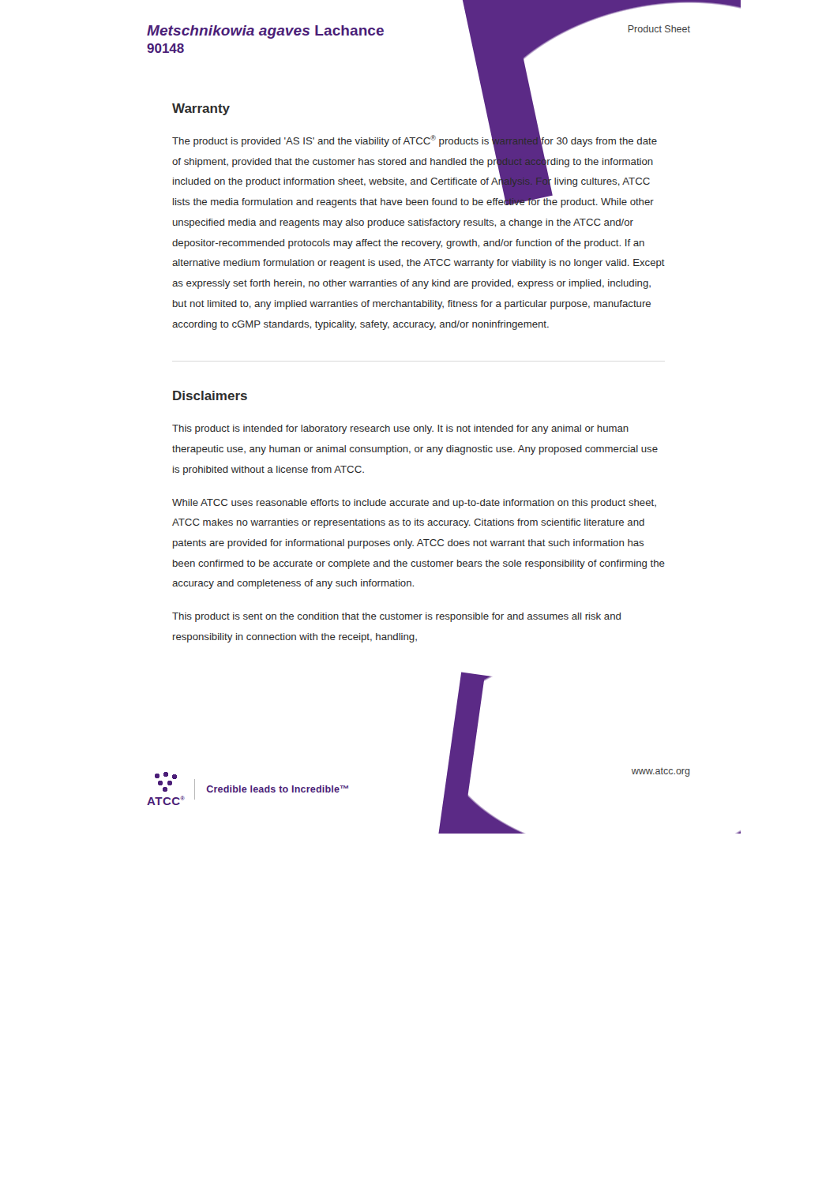Product Sheet
Metschnikowia agaves Lachance
90148
Warranty
The product is provided 'AS IS' and the viability of ATCC® products is warranted for 30 days from the date of shipment, provided that the customer has stored and handled the product according to the information included on the product information sheet, website, and Certificate of Analysis. For living cultures, ATCC lists the media formulation and reagents that have been found to be effective for the product. While other unspecified media and reagents may also produce satisfactory results, a change in the ATCC and/or depositor-recommended protocols may affect the recovery, growth, and/or function of the product. If an alternative medium formulation or reagent is used, the ATCC warranty for viability is no longer valid. Except as expressly set forth herein, no other warranties of any kind are provided, express or implied, including, but not limited to, any implied warranties of merchantability, fitness for a particular purpose, manufacture according to cGMP standards, typicality, safety, accuracy, and/or noninfringement.
Disclaimers
This product is intended for laboratory research use only. It is not intended for any animal or human therapeutic use, any human or animal consumption, or any diagnostic use. Any proposed commercial use is prohibited without a license from ATCC.
While ATCC uses reasonable efforts to include accurate and up-to-date information on this product sheet, ATCC makes no warranties or representations as to its accuracy. Citations from scientific literature and patents are provided for informational purposes only. ATCC does not warrant that such information has been confirmed to be accurate or complete and the customer bears the sole responsibility of confirming the accuracy and completeness of any such information.
This product is sent on the condition that the customer is responsible for and assumes all risk and responsibility in connection with the receipt, handling,
ATCC®
Credible leads to Incredible™
www.atcc.org
Page 4 of 6